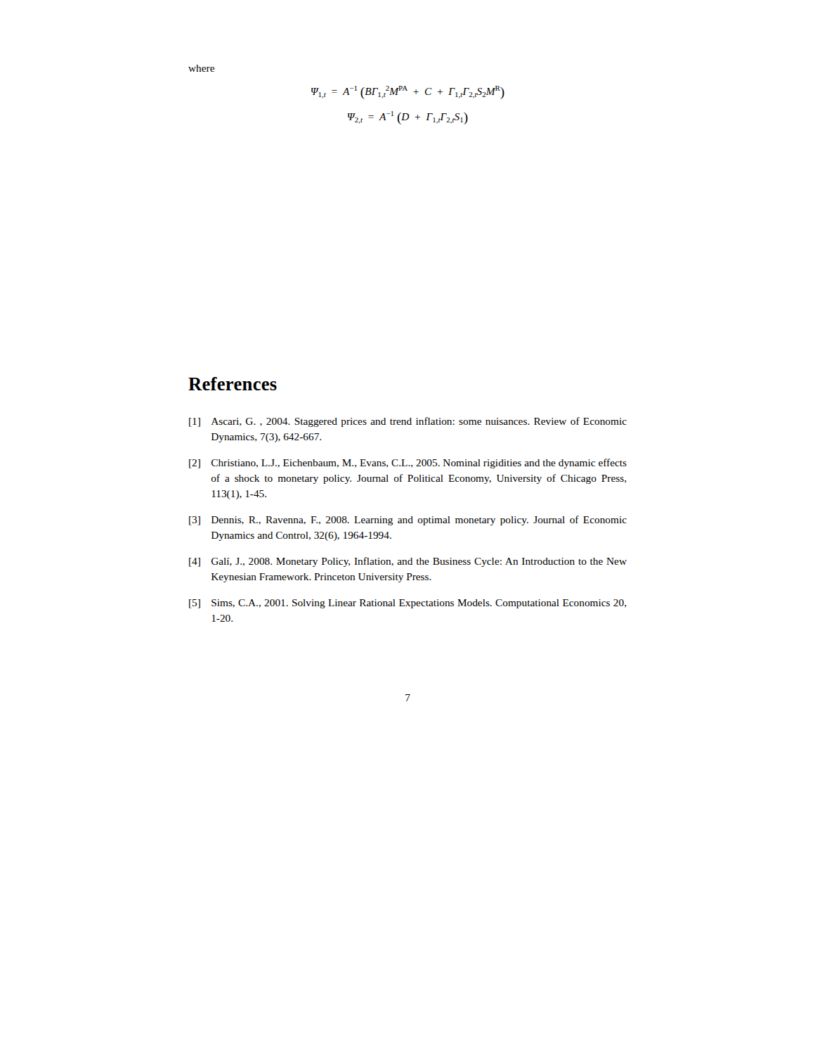where
Ψ1,t = A−1 (BΓ1,t2MPA + C + Γ1,tΓ2,tS2MR)
Ψ2,t = A−1 (D + Γ1,tΓ2,tS1)
References
[1] Ascari, G. , 2004. Staggered prices and trend inflation: some nuisances. Review of Economic Dynamics, 7(3), 642-667.
[2] Christiano, L.J., Eichenbaum, M., Evans, C.L., 2005. Nominal rigidities and the dynamic effects of a shock to monetary policy. Journal of Political Economy, University of Chicago Press, 113(1), 1-45.
[3] Dennis, R., Ravenna, F., 2008. Learning and optimal monetary policy. Journal of Economic Dynamics and Control, 32(6), 1964-1994.
[4] Galí, J., 2008. Monetary Policy, Inflation, and the Business Cycle: An Introduction to the New Keynesian Framework. Princeton University Press.
[5] Sims, C.A., 2001. Solving Linear Rational Expectations Models. Computational Economics 20, 1-20.
7